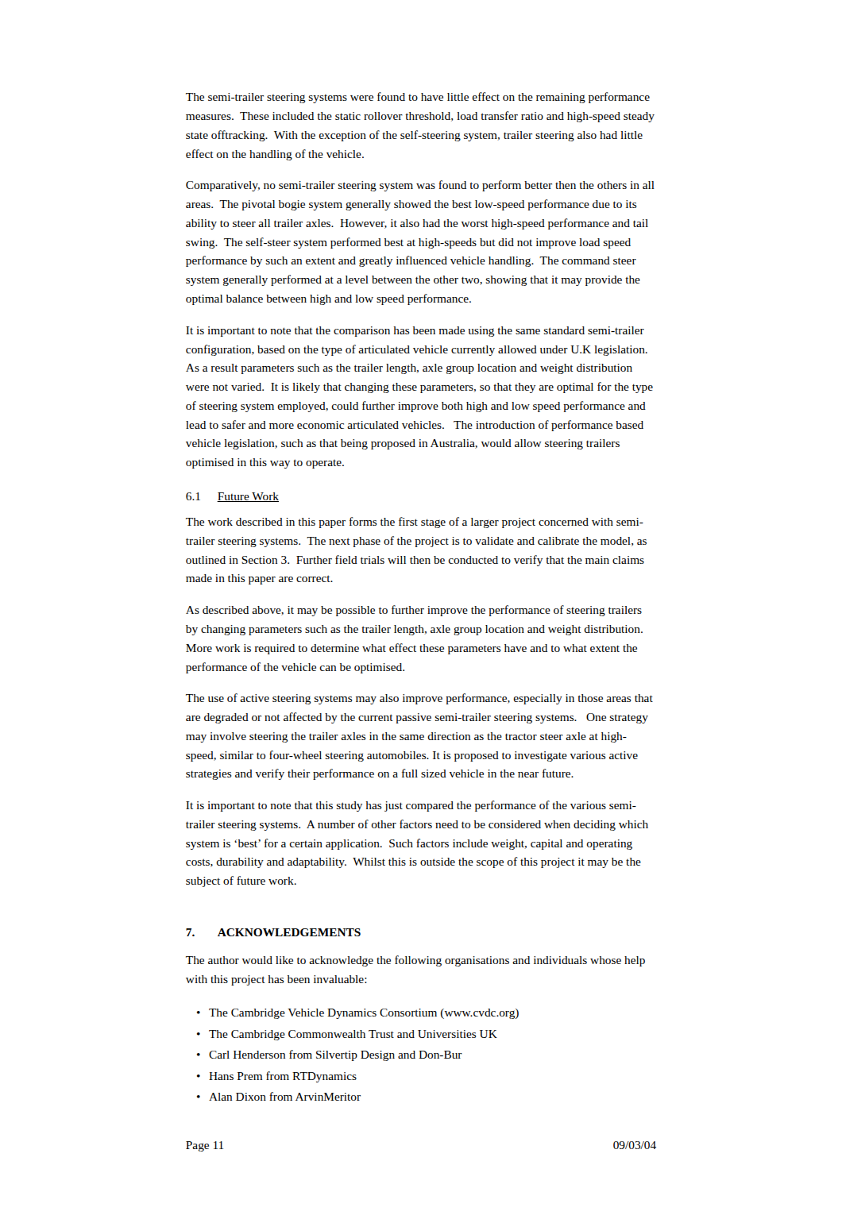The semi-trailer steering systems were found to have little effect on the remaining performance measures. These included the static rollover threshold, load transfer ratio and high-speed steady state offtracking. With the exception of the self-steering system, trailer steering also had little effect on the handling of the vehicle.
Comparatively, no semi-trailer steering system was found to perform better then the others in all areas. The pivotal bogie system generally showed the best low-speed performance due to its ability to steer all trailer axles. However, it also had the worst high-speed performance and tail swing. The self-steer system performed best at high-speeds but did not improve load speed performance by such an extent and greatly influenced vehicle handling. The command steer system generally performed at a level between the other two, showing that it may provide the optimal balance between high and low speed performance.
It is important to note that the comparison has been made using the same standard semi-trailer configuration, based on the type of articulated vehicle currently allowed under U.K legislation. As a result parameters such as the trailer length, axle group location and weight distribution were not varied. It is likely that changing these parameters, so that they are optimal for the type of steering system employed, could further improve both high and low speed performance and lead to safer and more economic articulated vehicles. The introduction of performance based vehicle legislation, such as that being proposed in Australia, would allow steering trailers optimised in this way to operate.
6.1 Future Work
The work described in this paper forms the first stage of a larger project concerned with semi-trailer steering systems. The next phase of the project is to validate and calibrate the model, as outlined in Section 3. Further field trials will then be conducted to verify that the main claims made in this paper are correct.
As described above, it may be possible to further improve the performance of steering trailers by changing parameters such as the trailer length, axle group location and weight distribution. More work is required to determine what effect these parameters have and to what extent the performance of the vehicle can be optimised.
The use of active steering systems may also improve performance, especially in those areas that are degraded or not affected by the current passive semi-trailer steering systems. One strategy may involve steering the trailer axles in the same direction as the tractor steer axle at high-speed, similar to four-wheel steering automobiles. It is proposed to investigate various active strategies and verify their performance on a full sized vehicle in the near future.
It is important to note that this study has just compared the performance of the various semi-trailer steering systems. A number of other factors need to be considered when deciding which system is ‘best’ for a certain application. Such factors include weight, capital and operating costs, durability and adaptability. Whilst this is outside the scope of this project it may be the subject of future work.
7. ACKNOWLEDGEMENTS
The author would like to acknowledge the following organisations and individuals whose help with this project has been invaluable:
The Cambridge Vehicle Dynamics Consortium (www.cvdc.org)
The Cambridge Commonwealth Trust and Universities UK
Carl Henderson from Silvertip Design and Don-Bur
Hans Prem from RTDynamics
Alan Dixon from ArvinMeritor
Page 11 09/03/04